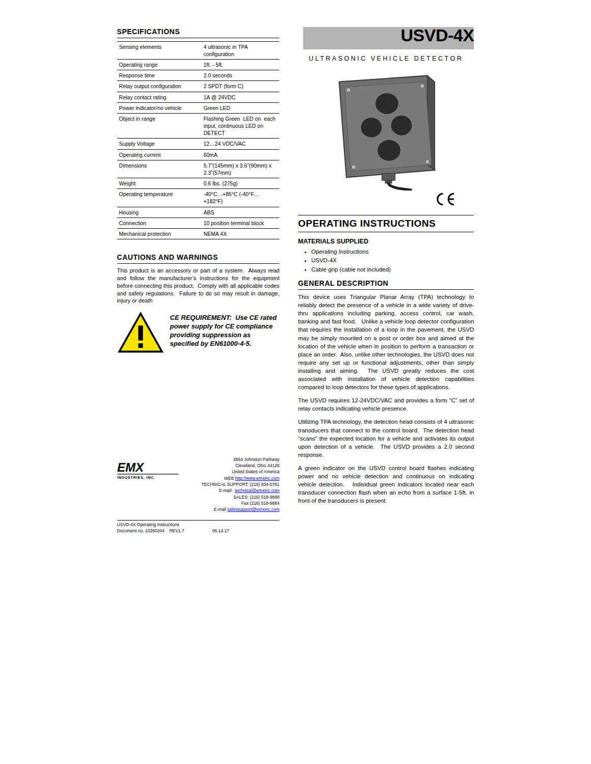Specifications
| Sensing elements | 4 ultrasonic in TPA configuration |
| Operating range | 1ft. - 5ft. |
| Response time | 2.0 seconds |
| Relay output configuration | 2 SPDT (form C) |
| Relay contact rating | 1A @ 24VDC |
| Power indicator/no vehicle | Green LED |
| Object in range | Flashing Green LED on each input, continuous LED on DETECT |
| Supply Voltage | 12…24 VDC/VAC |
| Operating current | 60mA |
| Dimensions | 5.7”(145mm) x 3.6”(90mm) x 2.3”(57mm) |
| Weight | 0.6 lbs. (275g) |
| Operating temperature | -40°C…+85°C (-40°F…+182°F) |
| Housing | ABS |
| Connection | 10 position terminal block |
| Mechanical protection | NEMA 4X |
Cautions and Warnings
This product is an accessory or part of a system. Always read and follow the manufacturer’s instructions for the equipment before connecting this product. Comply with all applicable codes and safety regulations. Failure to do so may result in damage, injury or death
CE REQUIREMENT: Use CE rated power supply for CE compliance providing suppression as specified by EN61000-4-5.
EMX INDUSTRIES, INC.
4564 Johnston Parkway
Cleveland, Ohio 44128
United States of America
WEB http://www.emxinc.com
TECHNICAL SUPPORT: (216) 834-0761
E-mail: technical@emxinc.com
SALES: (216) 518-9888
Fax (216) 518-9884
E-mail salessupport@emxinc.com
USVD-4X Operating Instructions
Document no. 10260204 REV1.7 06.14.17
EMX INDUSTRIES, INC.
USVD-4X
ULTRASONIC VEHICLE DETECTOR
Operating Instructions
Materials Supplied
Operating Instructions
USVD-4X
Cable grip (cable not included)
General Description
This device uses Triangular Planar Array (TPA) technology to reliably detect the presence of a vehicle in a wide variety of drive-thru applications including parking, access control, car wash, banking and fast food. Unlike a vehicle loop detector configuration that requires the installation of a loop in the pavement, the USVD may be simply mounted on a post or order box and aimed at the location of the vehicle when in position to perform a transaction or place an order. Also, unlike other technologies, the USVD does not require any set up or functional adjustments, other than simply installing and aiming. The USVD greatly reduces the cost associated with installation of vehicle detection capabilities compared to loop detectors for these types of applications.
The USVD requires 12-24VDC/VAC and provides a form “C” set of relay contacts indicating vehicle presence.
Utilizing TPA technology, the detection head consists of 4 ultrasonic transducers that connect to the control board. The detection head “scans” the expected location for a vehicle and activates its output upon detection of a vehicle. The USVD provides a 2.0 second response.
A green indicator on the USVD control board flashes indicating power and no vehicle detection and continuous on indicating vehicle detection. Individual green indicators located near each transducer connection flash when an echo from a surface 1-5ft. in front of the transducers is present.